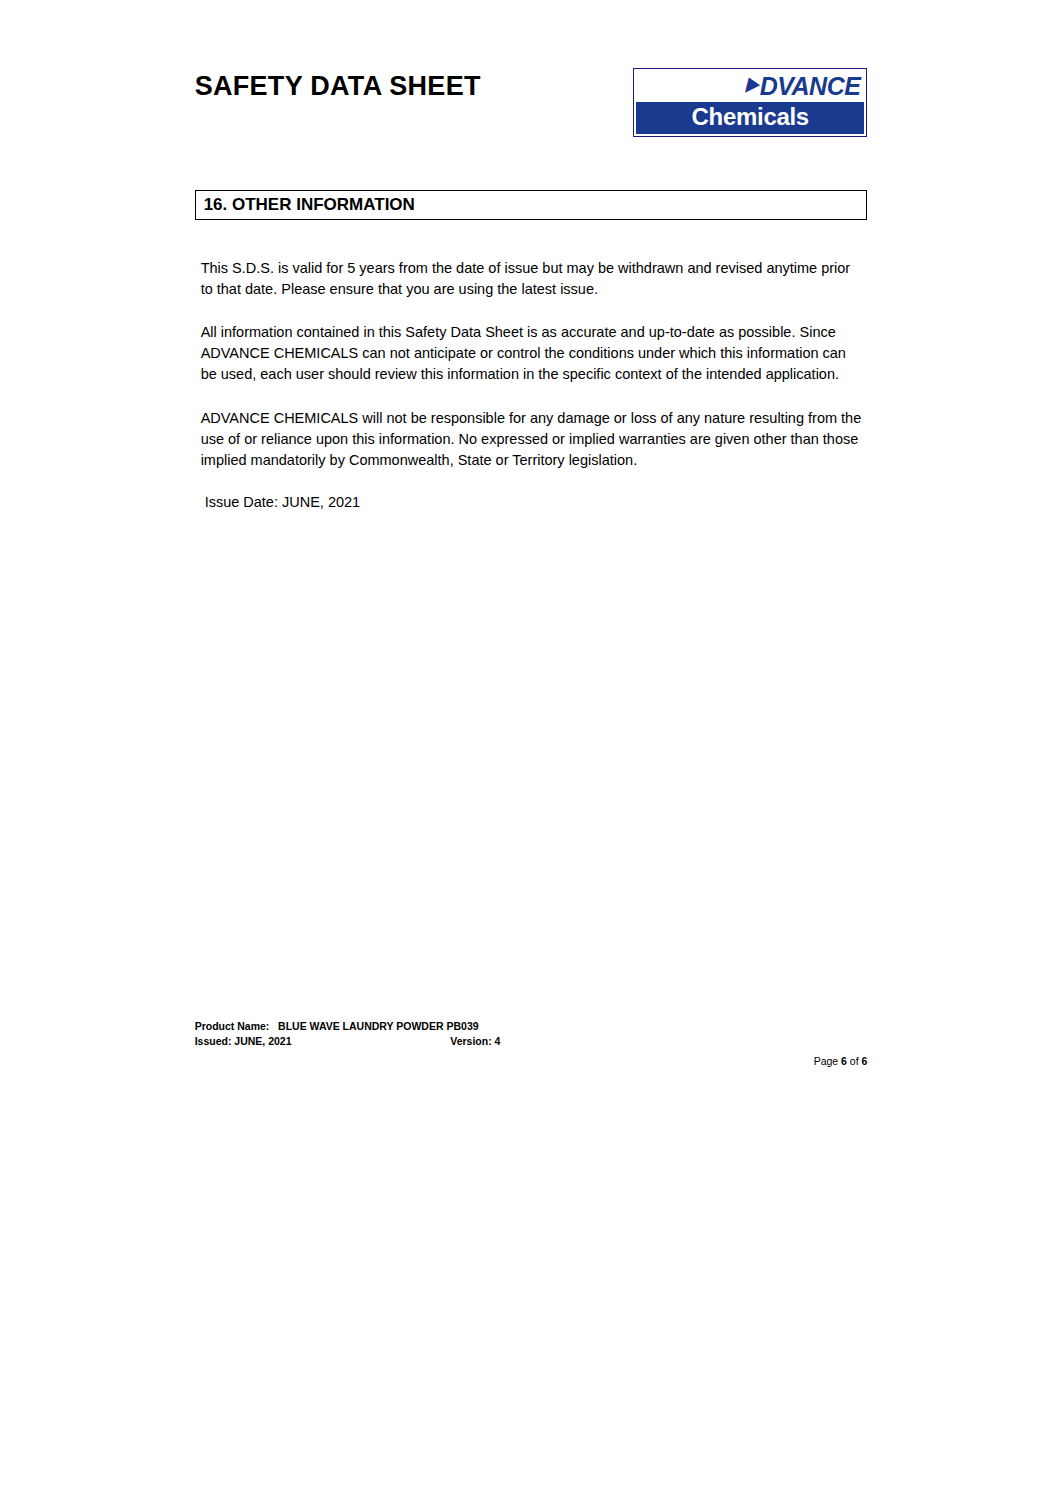SAFETY DATA SHEET
⯈DVANCE
Chemicals
16. OTHER INFORMATION
This S.D.S. is valid for 5 years from the date of issue but may be withdrawn and revised anytime prior to that date. Please ensure that you are using the latest issue.
All information contained in this Safety Data Sheet is as accurate and up-to-date as possible. Since ADVANCE CHEMICALS can not anticipate or control the conditions under which this information can be used, each user should review this information in the specific context of the intended application.
ADVANCE CHEMICALS will not be responsible for any damage or loss of any nature resulting from the use of or reliance upon this information. No expressed or implied warranties are given other than those implied mandatorily by Commonwealth, State or Territory legislation.
Issue Date: JUNE, 2021
Product Name: BLUE WAVE LAUNDRY POWDER PB039
Issued: JUNE, 2021 Version: 4
Page 6 of 6